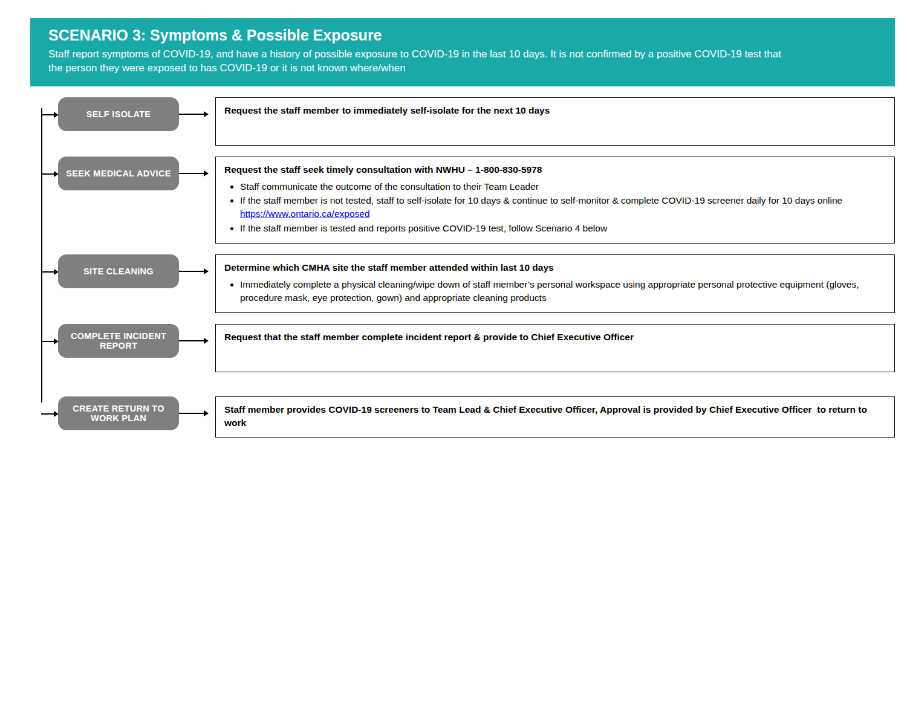SCENARIO 3: Symptoms & Possible Exposure
Staff report symptoms of COVID-19, and have a history of possible exposure to COVID-19 in the last 10 days. It is not confirmed by a positive COVID-19 test that the person they were exposed to has COVID-19 or it is not known where/when
SELF ISOLATE
Request the staff member to immediately self-isolate for the next 10 days
SEEK MEDICAL ADVICE
Request the staff seek timely consultation with NWHU – 1-800-830-5978
Staff communicate the outcome of the consultation to their Team Leader
If the staff member is not tested, staff to self-isolate for 10 days & continue to self-monitor & complete COVID-19 screener daily for 10 days online https://www.ontario.ca/exposed
If the staff member is tested and reports positive COVID-19 test, follow Scenario 4 below
SITE CLEANING
Determine which CMHA site the staff member attended within last 10 days
Immediately complete a physical cleaning/wipe down of staff member’s personal workspace using appropriate personal protective equipment (gloves, procedure mask, eye protection, gown) and appropriate cleaning products
COMPLETE INCIDENT REPORT
Request that the staff member complete incident report & provide to Chief Executive Officer
CREATE RETURN TO WORK PLAN
Staff member provides COVID-19 screeners to Team Lead & Chief Executive Officer, Approval is provided by Chief Executive Officer to return to work